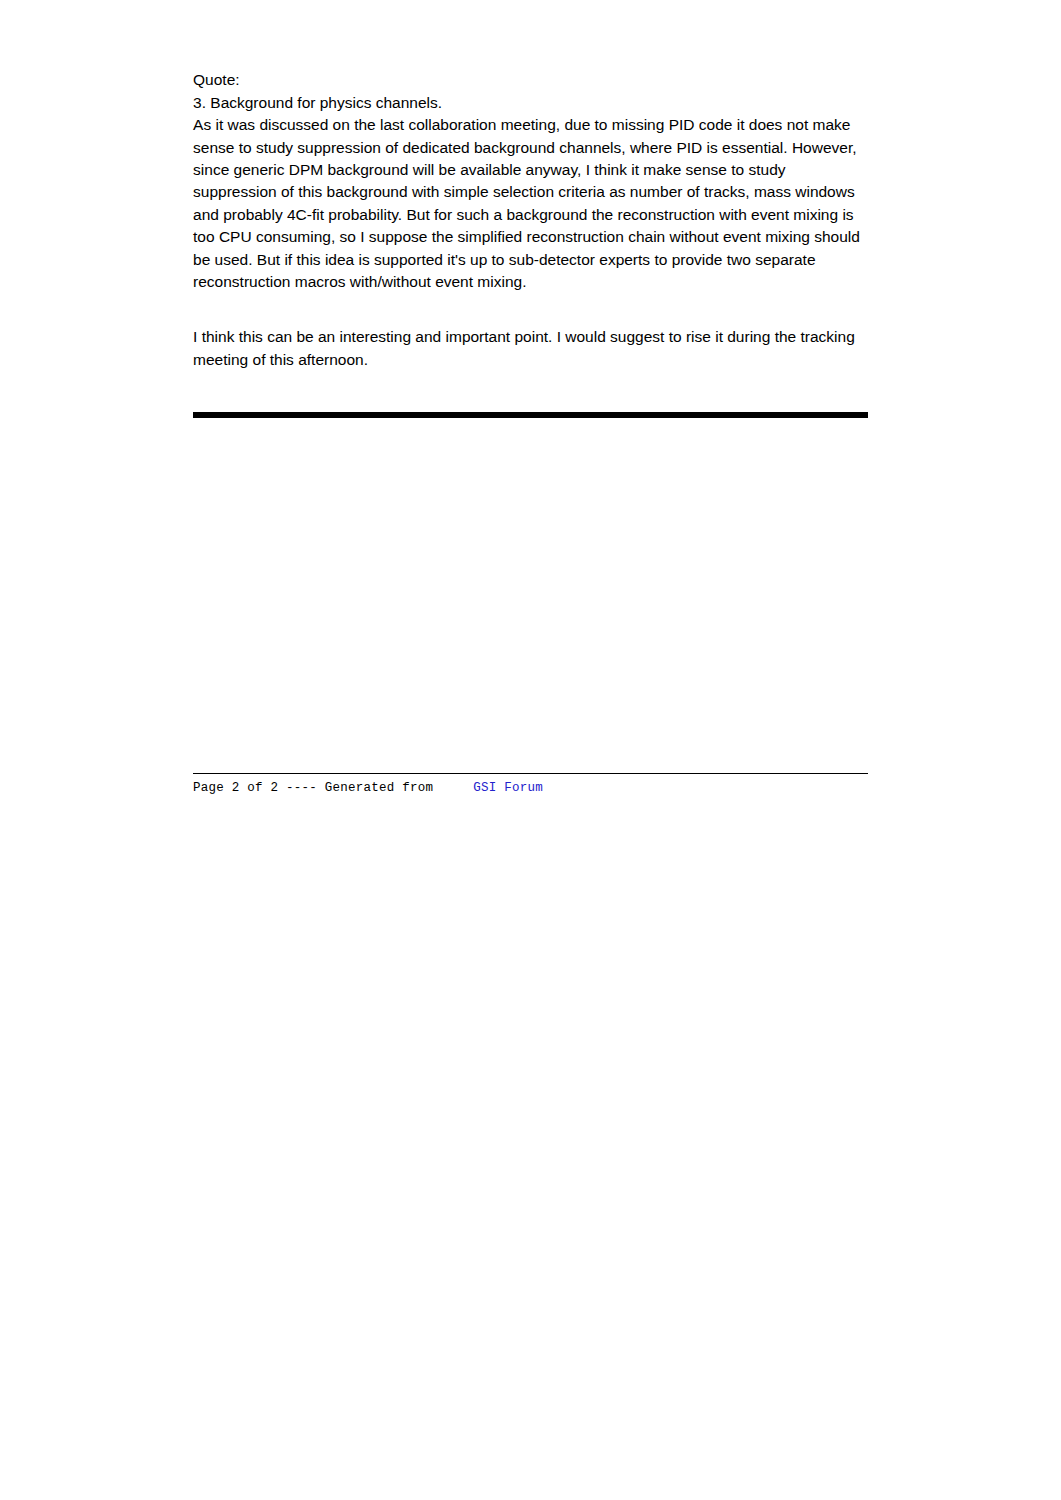Quote:
3. Background for physics channels.
As it was discussed on the last collaboration meeting, due to missing PID code it does not make sense to study suppression of dedicated background channels, where PID is essential. However, since generic DPM background will be available anyway, I think it make sense to study suppression of this background with simple selection criteria as number of tracks, mass windows and probably 4C-fit probability. But for such a background the reconstruction with event mixing is too CPU consuming, so I suppose the simplified reconstruction chain without event mixing should be used. But if this idea is supported it's up to sub-detector experts to provide two separate reconstruction macros with/without event mixing.
I think this can be an interesting and important point. I would suggest to rise it during the tracking meeting of this afternoon.
Page 2 of 2 ---- Generated from GSI Forum